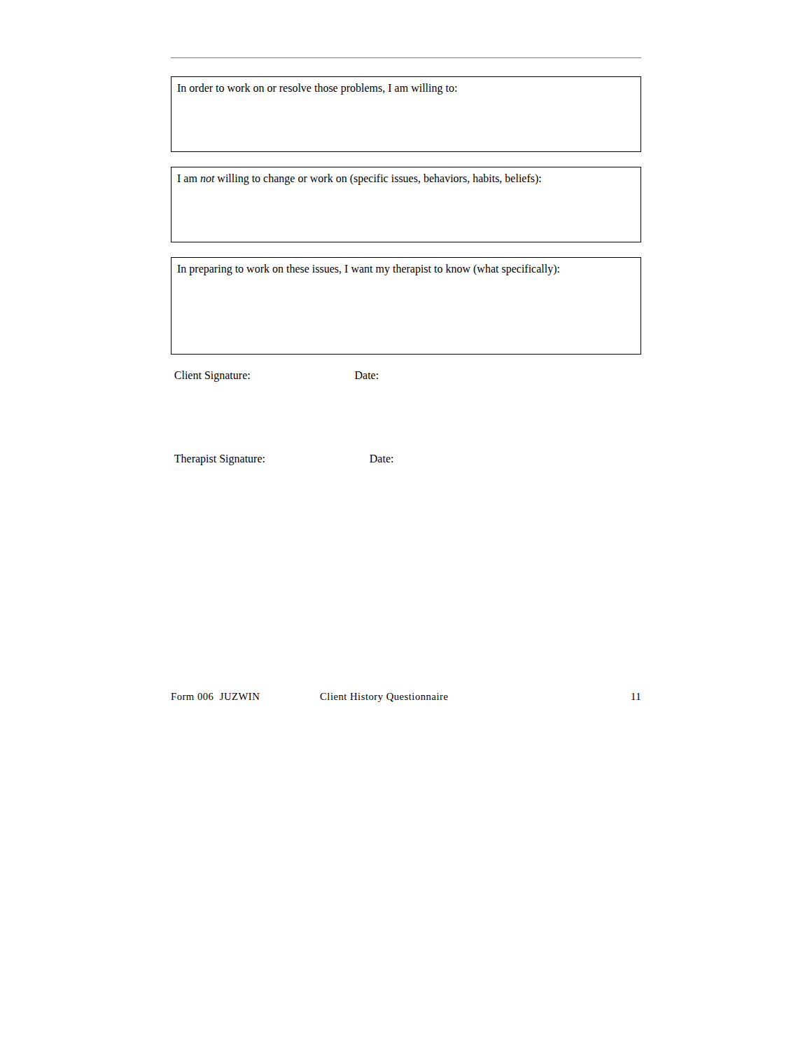In order to work on or resolve those problems, I am willing to:
I am not willing to change or work on (specific issues, behaviors, habits, beliefs):
In preparing to work on these issues, I want my therapist to know (what specifically):
Client Signature: Date:
Therapist Signature: Date:
Form 006 JUZWIN Client History Questionnaire 11